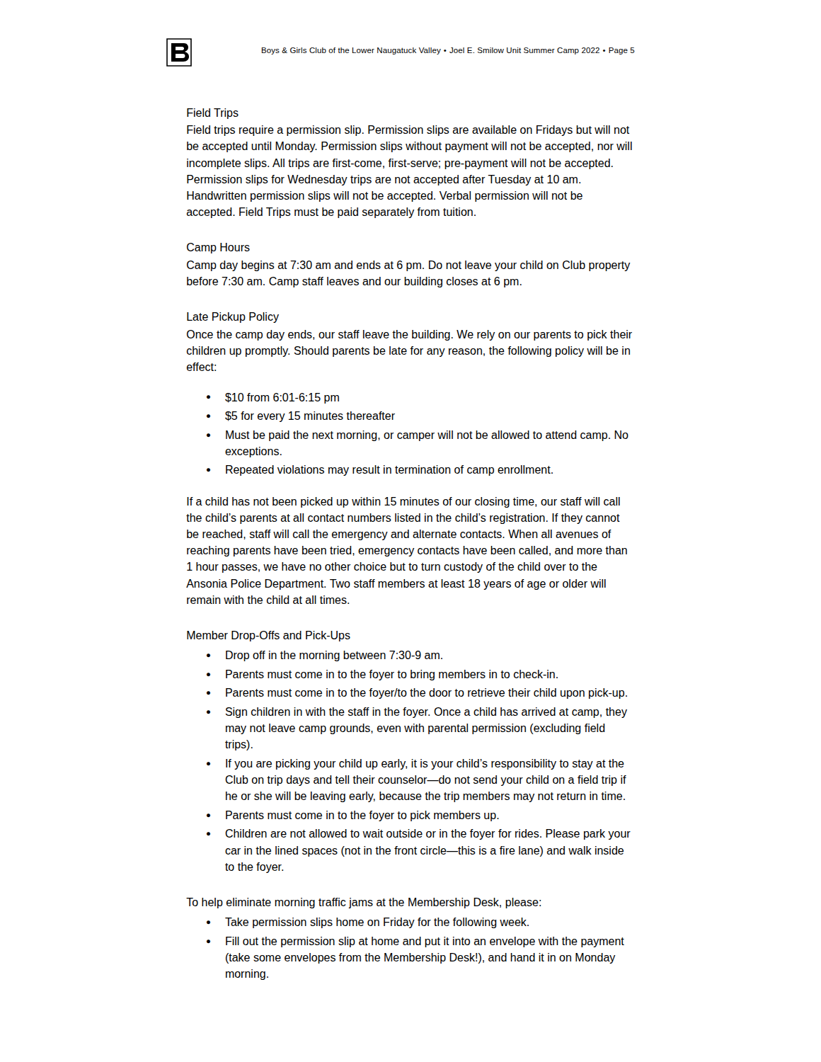Boys & Girls Club of the Lower Naugatuck Valley•Joel E. Smilow Unit Summer Camp 2022•Page 5
Field Trips
Field trips require a permission slip. Permission slips are available on Fridays but will not be accepted until Monday. Permission slips without payment will not be accepted, nor will incomplete slips. All trips are first-come, first-serve; pre-payment will not be accepted. Permission slips for Wednesday trips are not accepted after Tuesday at 10 am. Handwritten permission slips will not be accepted. Verbal permission will not be accepted. Field Trips must be paid separately from tuition.
Camp Hours
Camp day begins at 7:30 am and ends at 6 pm. Do not leave your child on Club property before 7:30 am. Camp staff leaves and our building closes at 6 pm.
Late Pickup Policy
Once the camp day ends, our staff leave the building. We rely on our parents to pick their children up promptly. Should parents be late for any reason, the following policy will be in effect:
$10 from 6:01-6:15 pm
$5 for every 15 minutes thereafter
Must be paid the next morning, or camper will not be allowed to attend camp. No exceptions.
Repeated violations may result in termination of camp enrollment.
If a child has not been picked up within 15 minutes of our closing time, our staff will call the child’s parents at all contact numbers listed in the child’s registration. If they cannot be reached, staff will call the emergency and alternate contacts. When all avenues of reaching parents have been tried, emergency contacts have been called, and more than 1 hour passes, we have no other choice but to turn custody of the child over to the Ansonia Police Department. Two staff members at least 18 years of age or older will remain with the child at all times.
Member Drop-Offs and Pick-Ups
Drop off in the morning between 7:30-9 am.
Parents must come in to the foyer to bring members in to check-in.
Parents must come in to the foyer/to the door to retrieve their child upon pick-up.
Sign children in with the staff in the foyer. Once a child has arrived at camp, they may not leave camp grounds, even with parental permission (excluding field trips).
If you are picking your child up early, it is your child’s responsibility to stay at the Club on trip days and tell their counselor—do not send your child on a field trip if he or she will be leaving early, because the trip members may not return in time.
Parents must come in to the foyer to pick members up.
Children are not allowed to wait outside or in the foyer for rides. Please park your car in the lined spaces (not in the front circle—this is a fire lane) and walk inside to the foyer.
To help eliminate morning traffic jams at the Membership Desk, please:
Take permission slips home on Friday for the following week.
Fill out the permission slip at home and put it into an envelope with the payment (take some envelopes from the Membership Desk!), and hand it in on Monday morning.